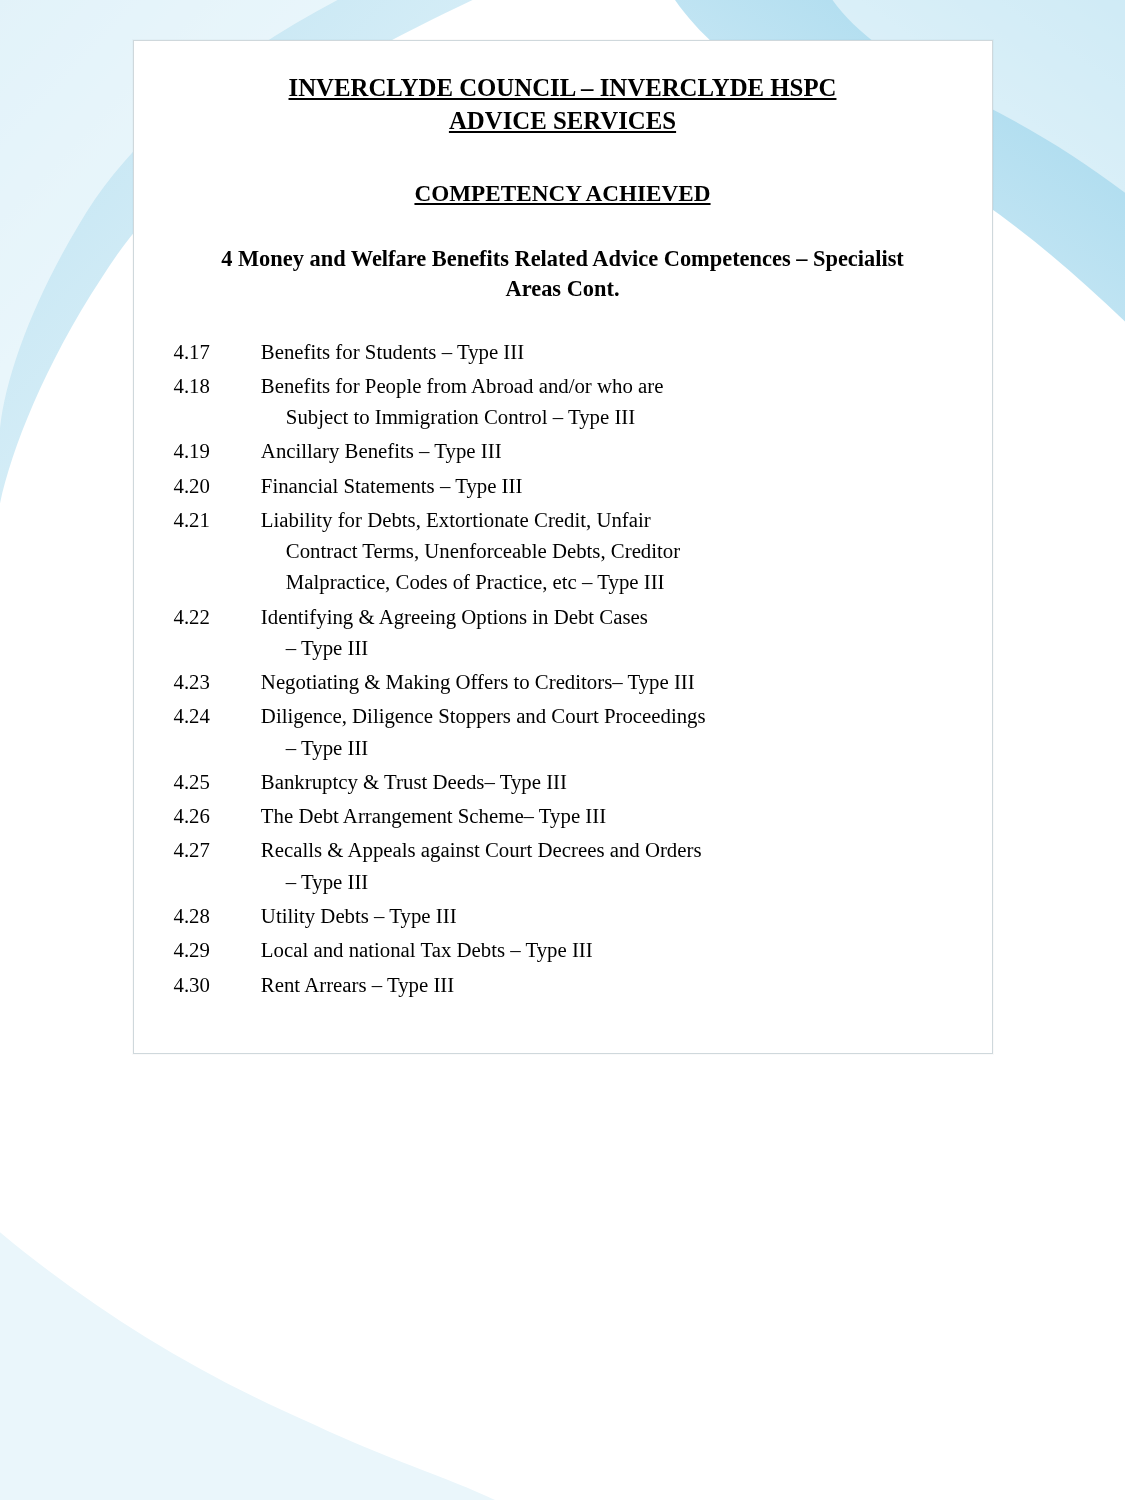INVERCLYDE COUNCIL – INVERCLYDE HSPC
ADVICE SERVICES
COMPETENCY ACHIEVED
4 Money and Welfare Benefits Related Advice Competences – Specialist Areas Cont.
4.17 Benefits for Students – Type III
4.18 Benefits for People from Abroad and/or who areSubject to Immigration Control – Type III
4.19 Ancillary Benefits – Type III
4.20 Financial Statements – Type III
4.21 Liability for Debts, Extortionate Credit, UnfairContract Terms, Unenforceable Debts, Creditor Malpractice, Codes of Practice, etc – Type III
4.22 Identifying & Agreeing Options in Debt Cases– Type III
4.23 Negotiating & Making Offers to Creditors– Type III
4.24 Diligence, Diligence Stoppers and Court Proceedings– Type III
4.25 Bankruptcy & Trust Deeds– Type III
4.26 The Debt Arrangement Scheme– Type III
4.27 Recalls & Appeals against Court Decrees and Orders– Type III
4.28 Utility Debts – Type III
4.29 Local and national Tax Debts – Type III
4.30 Rent Arrears – Type III